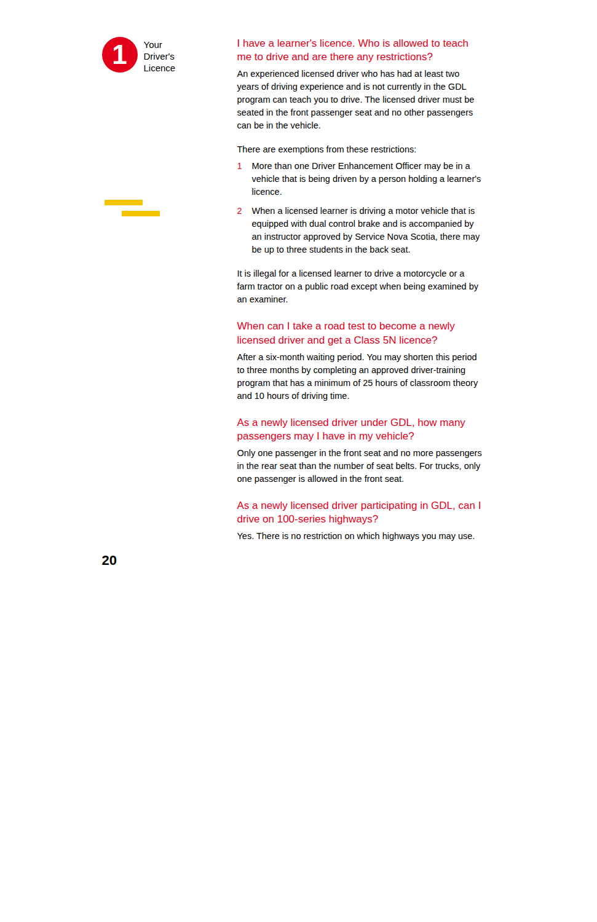1
Your
Driver's
Licence
I have a learner's licence. Who is allowed to teach me to drive and are there any restrictions?
An experienced licensed driver who has had at least two years of driving experience and is not currently in the GDL program can teach you to drive. The licensed driver must be seated in the front passenger seat and no other passengers can be in the vehicle.
There are exemptions from these restrictions:
More than one Driver Enhancement Officer may be in a vehicle that is being driven by a person holding a learner's licence.
When a licensed learner is driving a motor vehicle that is equipped with dual control brake and is accompanied by an instructor approved by Service Nova Scotia, there may be up to three students in the back seat.
It is illegal for a licensed learner to drive a motorcycle or a farm tractor on a public road except when being examined by an examiner.
When can I take a road test to become a newly licensed driver and get a Class 5N licence?
After a six-month waiting period. You may shorten this period to three months by completing an approved driver-training program that has a minimum of 25 hours of classroom theory and 10 hours of driving time.
As a newly licensed driver under GDL, how many passengers may I have in my vehicle?
Only one passenger in the front seat and no more passengers in the rear seat than the number of seat belts. For trucks, only one passenger is allowed in the front seat.
As a newly licensed driver participating in GDL, can I drive on 100-series highways?
Yes. There is no restriction on which highways you may use.
20